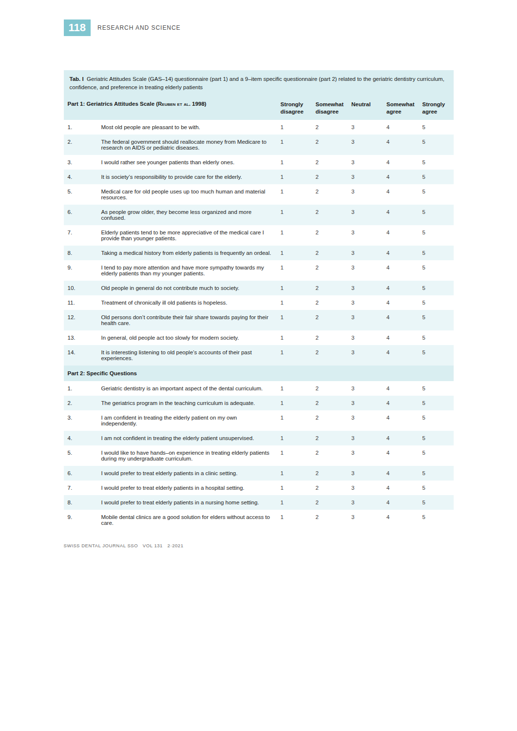118
Research and Science
Tab. I Geriatric Attitudes Scale (GAS–14) questionnaire (part 1) and a 9–item specific questionnaire (part 2) related to the geriatric dentistry curriculum, confidence, and preference in treating elderly patients
| Part 1: Geriatrics Attitudes Scale (Reuben et al. 1998) | Strongly disagree | Somewhat disagree | Neutral | Somewhat agree | Strongly agree |
| --- | --- | --- | --- | --- | --- |
| 1. | Most old people are pleasant to be with. | 1 | 2 | 3 | 4 | 5 |
| 2. | The federal government should reallocate money from Medicare to research on AIDS or pediatric diseases. | 1 | 2 | 3 | 4 | 5 |
| 3. | I would rather see younger patients than elderly ones. | 1 | 2 | 3 | 4 | 5 |
| 4. | It is society’s responsibility to provide care for the elderly. | 1 | 2 | 3 | 4 | 5 |
| 5. | Medical care for old people uses up too much human and material resources. | 1 | 2 | 3 | 4 | 5 |
| 6. | As people grow older, they become less organized and more confused. | 1 | 2 | 3 | 4 | 5 |
| 7. | Elderly patients tend to be more appreciative of the medical care I provide than younger patients. | 1 | 2 | 3 | 4 | 5 |
| 8. | Taking a medical history from elderly patients is frequently an ordeal. | 1 | 2 | 3 | 4 | 5 |
| 9. | I tend to pay more attention and have more sympathy towards my elderly patients than my younger patients. | 1 | 2 | 3 | 4 | 5 |
| 10. | Old people in general do not contribute much to society. | 1 | 2 | 3 | 4 | 5 |
| 11. | Treatment of chronically ill old patients is hopeless. | 1 | 2 | 3 | 4 | 5 |
| 12. | Old persons don’t contribute their fair share towards paying for their health care. | 1 | 2 | 3 | 4 | 5 |
| 13. | In general, old people act too slowly for modern society. | 1 | 2 | 3 | 4 | 5 |
| 14. | It is interesting listening to old people’s accounts of their past experiences. | 1 | 2 | 3 | 4 | 5 |
| Part 2: Specific Questions |
| 1. | Geriatric dentistry is an important aspect of the dental curriculum. | 1 | 2 | 3 | 4 | 5 |
| 2. | The geriatrics program in the teaching curriculum is adequate. | 1 | 2 | 3 | 4 | 5 |
| 3. | I am confident in treating the elderly patient on my own independently. | 1 | 2 | 3 | 4 | 5 |
| 4. | I am not confident in treating the elderly patient unsupervised. | 1 | 2 | 3 | 4 | 5 |
| 5. | I would like to have hands–on experience in treating elderly patients during my undergraduate curriculum. | 1 | 2 | 3 | 4 | 5 |
| 6. | I would prefer to treat elderly patients in a clinic setting. | 1 | 2 | 3 | 4 | 5 |
| 7. | I would prefer to treat elderly patients in a hospital setting. | 1 | 2 | 3 | 4 | 5 |
| 8. | I would prefer to treat elderly patients in a nursing home setting. | 1 | 2 | 3 | 4 | 5 |
| 9. | Mobile dental clinics are a good solution for elders without access to care. | 1 | 2 | 3 | 4 | 5 |
Swiss Dental Journal SSO Vol 131 2·2021